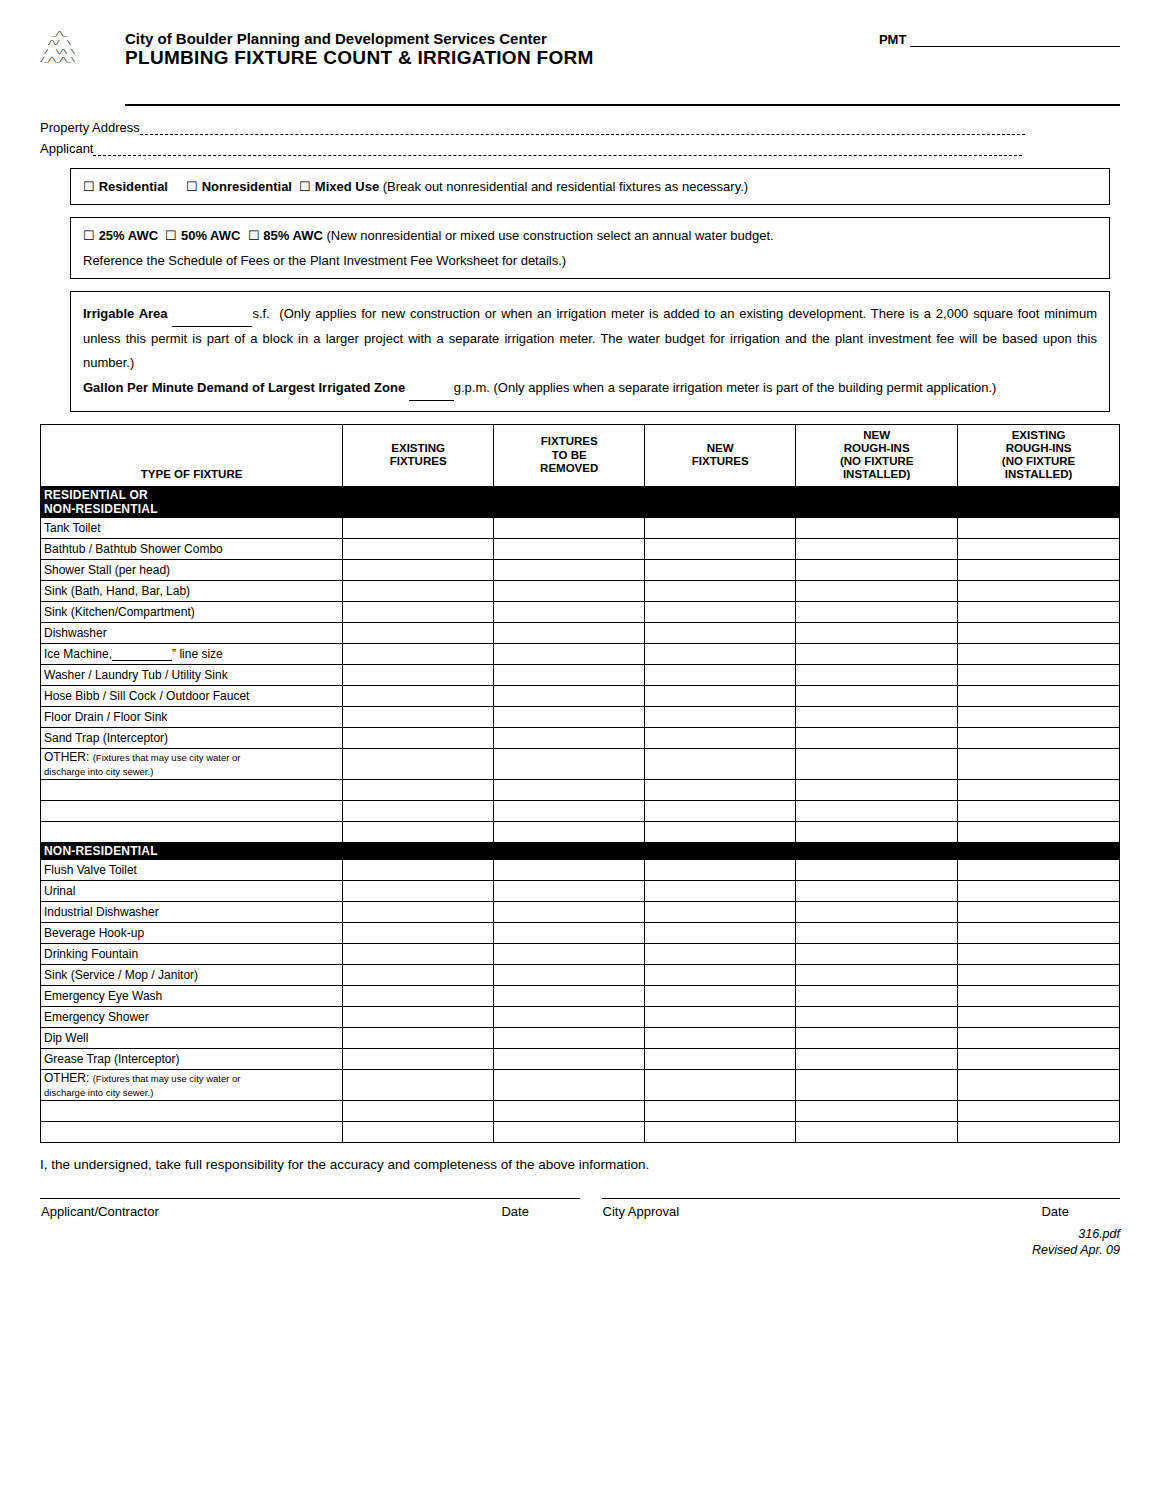_/\_ /\/ \ / \/\ \ /_/\_/\_\
PMT
City of Boulder Planning and Development Services Center
PLUMBING FIXTURE COUNT & IRRIGATION FORM
Property Address
Applicant
☐ Residential ☐ Nonresidential ☐ Mixed Use (Break out nonresidential and residential fixtures as necessary.)
☐ 25% AWC ☐ 50% AWC ☐ 85% AWC (New nonresidential or mixed use construction select an annual water budget.
Reference the Schedule of Fees or the Plant Investment Fee Worksheet for details.)
Irrigable Area s.f. (Only applies for new construction or when an irrigation meter is added to an existing development. There is a 2,000 square foot minimum unless this permit is part of a block in a larger project with a separate irrigation meter. The water budget for irrigation and the plant investment fee will be based upon this number.)
Gallon Per Minute Demand of Largest Irrigated Zone g.p.m. (Only applies when a separate irrigation meter is part of the building permit application.)
| TYPE OF FIXTURE | EXISTING FIXTURES | FIXTURES TO BE REMOVED | NEW FIXTURES | NEW ROUGH-INS (NO FIXTURE INSTALLED) | EXISTING ROUGH-INS (NO FIXTURE INSTALLED) |
| --- | --- | --- | --- | --- | --- |
| RESIDENTIAL OR NON-RESIDENTIAL | | | | | |
| Tank Toilet | | | | | |
| Bathtub / Bathtub Shower Combo | | | | | |
| Shower Stall (per head) | | | | | |
| Sink (Bath, Hand, Bar, Lab) | | | | | |
| Sink (Kitchen/Compartment) | | | | | |
| Dishwasher | | | | | |
| Ice Machine, ” line size | | | | | |
| Washer / Laundry Tub / Utility Sink | | | | | |
| Hose Bibb / Sill Cock / Outdoor Faucet | | | | | |
| Floor Drain / Floor Sink | | | | | |
| Sand Trap (Interceptor) | | | | | |
| OTHER: (Fixtures that may use city water or discharge into city sewer.) | | | | | |
| NON-RESIDENTIAL | | | | | |
| Flush Valve Toilet | | | | | |
| Urinal | | | | | |
| Industrial Dishwasher | | | | | |
| Beverage Hook-up | | | | | |
| Drinking Fountain | | | | | |
| Sink (Service / Mop / Janitor) | | | | | |
| Emergency Eye Wash | | | | | |
| Emergency Shower | | | | | |
| Dip Well | | | | | |
| Grease Trap (Interceptor) | | | | | |
| OTHER: (Fixtures that may use city water or discharge into city sewer.) | | | | | |
I, the undersigned, take full responsibility for the accuracy and completeness of the above information.
| Applicant/Contractor | Date | | City Approval | Date |
316.pdf
Revised Apr. 09